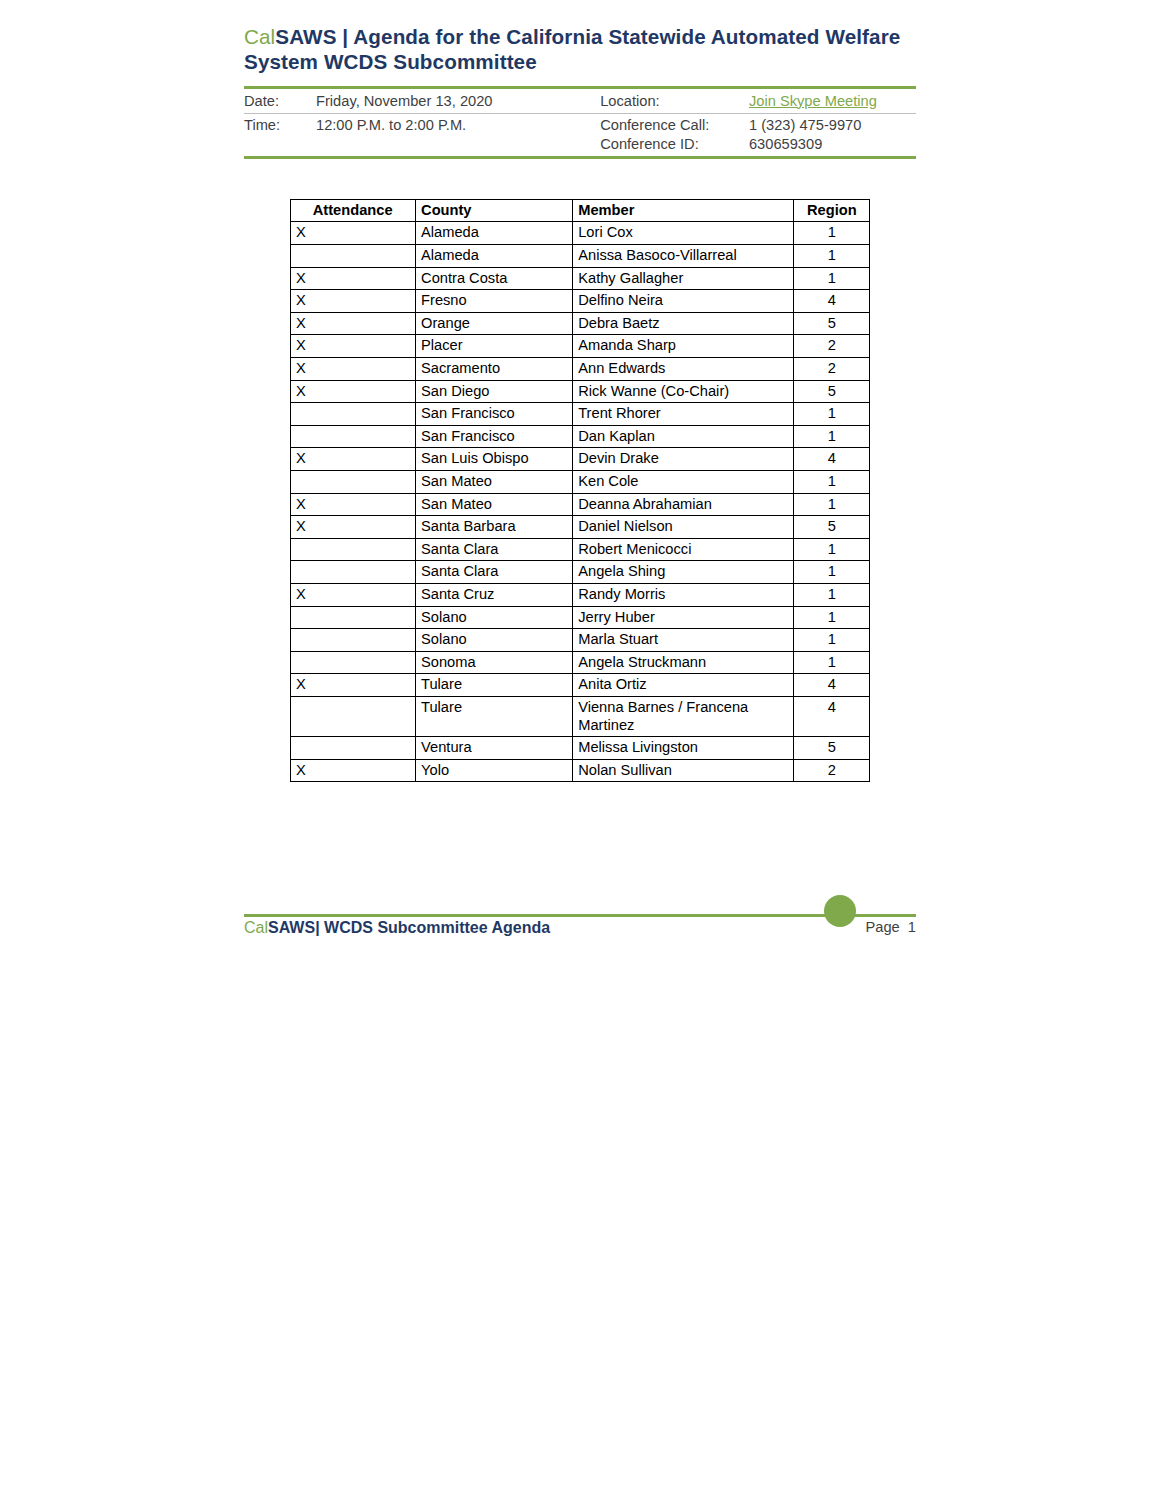Cal SAWS | Agenda for the California Statewide Automated Welfare System WCDS Subcommittee
| Date: | Friday, November 13, 2020 | Location: | Join Skype Meeting |
| Time: | 12:00 P.M. to 2:00 P.M. | Conference Call: Conference ID: | 1 (323) 475-9970 630659309 |
| Attendance | County | Member | Region |
| --- | --- | --- | --- |
| X | Alameda | Lori Cox | 1 |
| | Alameda | Anissa Basoco-Villarreal | 1 |
| X | Contra Costa | Kathy Gallagher | 1 |
| X | Fresno | Delfino Neira | 4 |
| X | Orange | Debra Baetz | 5 |
| X | Placer | Amanda Sharp | 2 |
| X | Sacramento | Ann Edwards | 2 |
| X | San Diego | Rick Wanne (Co-Chair) | 5 |
| | San Francisco | Trent Rhorer | 1 |
| | San Francisco | Dan Kaplan | 1 |
| X | San Luis Obispo | Devin Drake | 4 |
| | San Mateo | Ken Cole | 1 |
| X | San Mateo | Deanna Abrahamian | 1 |
| X | Santa Barbara | Daniel Nielson | 5 |
| | Santa Clara | Robert Menicocci | 1 |
| | Santa Clara | Angela Shing | 1 |
| X | Santa Cruz | Randy Morris | 1 |
| | Solano | Jerry Huber | 1 |
| | Solano | Marla Stuart | 1 |
| | Sonoma | Angela Struckmann | 1 |
| X | Tulare | Anita Ortiz | 4 |
| | Tulare | Vienna Barnes / Francena Martinez | 4 |
| | Ventura | Melissa Livingston | 5 |
| X | Yolo | Nolan Sullivan | 2 |
Cal SAWS| WCDS Subcommittee Agenda
Page 1